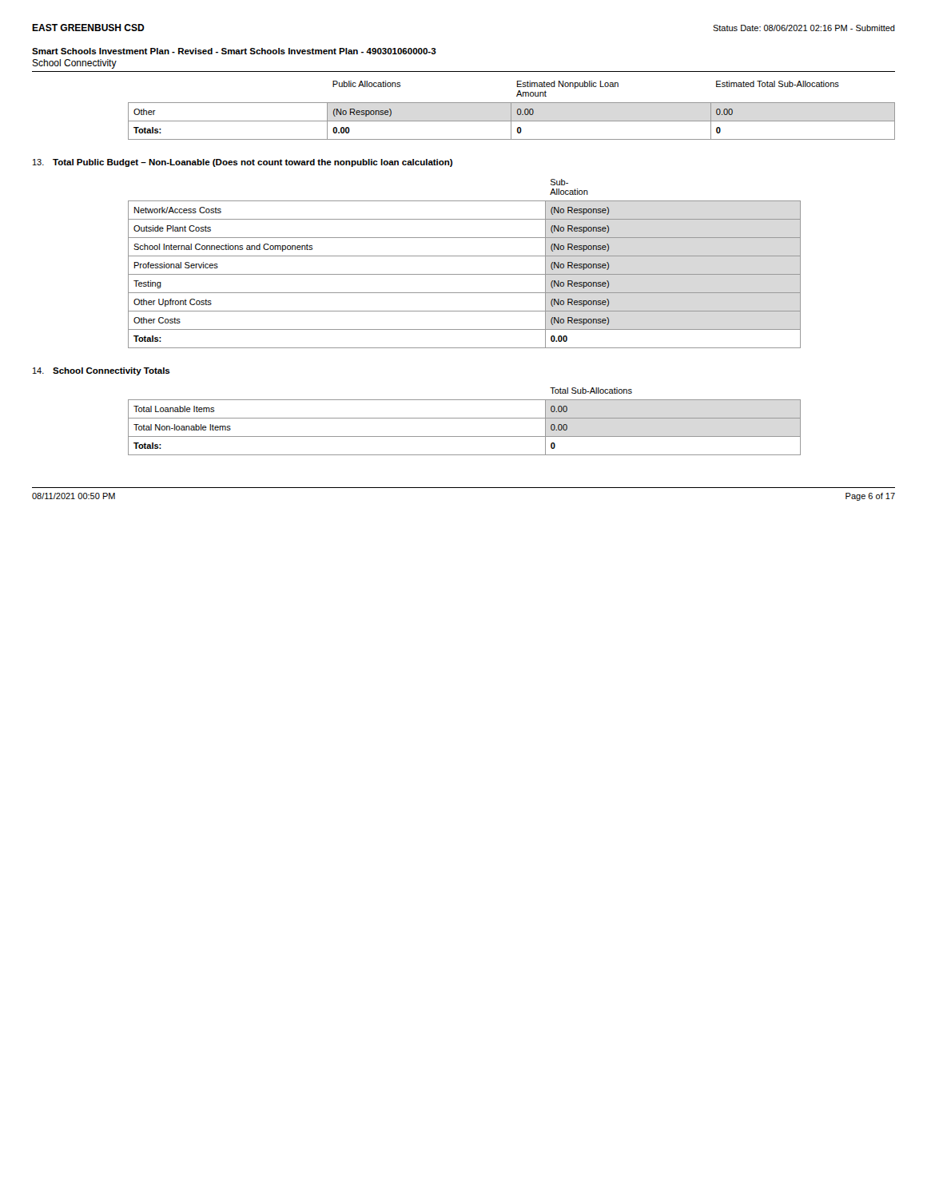EAST GREENBUSH CSD
Status Date: 08/06/2021 02:16 PM - Submitted
Smart Schools Investment Plan - Revised - Smart Schools Investment Plan - 490301060000-3
School Connectivity
| | Public Allocations | Estimated Nonpublic Loan Amount | Estimated Total Sub-Allocations |
| --- | --- | --- | --- |
| Other | (No Response) | 0.00 | 0.00 |
| Totals: | 0.00 | 0 | 0 |
13. Total Public Budget – Non-Loanable (Does not count toward the nonpublic loan calculation)
| | Sub- Allocation |
| --- | --- |
| Network/Access Costs | (No Response) |
| Outside Plant Costs | (No Response) |
| School Internal Connections and Components | (No Response) |
| Professional Services | (No Response) |
| Testing | (No Response) |
| Other Upfront Costs | (No Response) |
| Other Costs | (No Response) |
| Totals: | 0.00 |
14. School Connectivity Totals
| | Total Sub-Allocations |
| --- | --- |
| Total Loanable Items | 0.00 |
| Total Non-loanable Items | 0.00 |
| Totals: | 0 |
08/11/2021 00:50 PM
Page 6 of 17